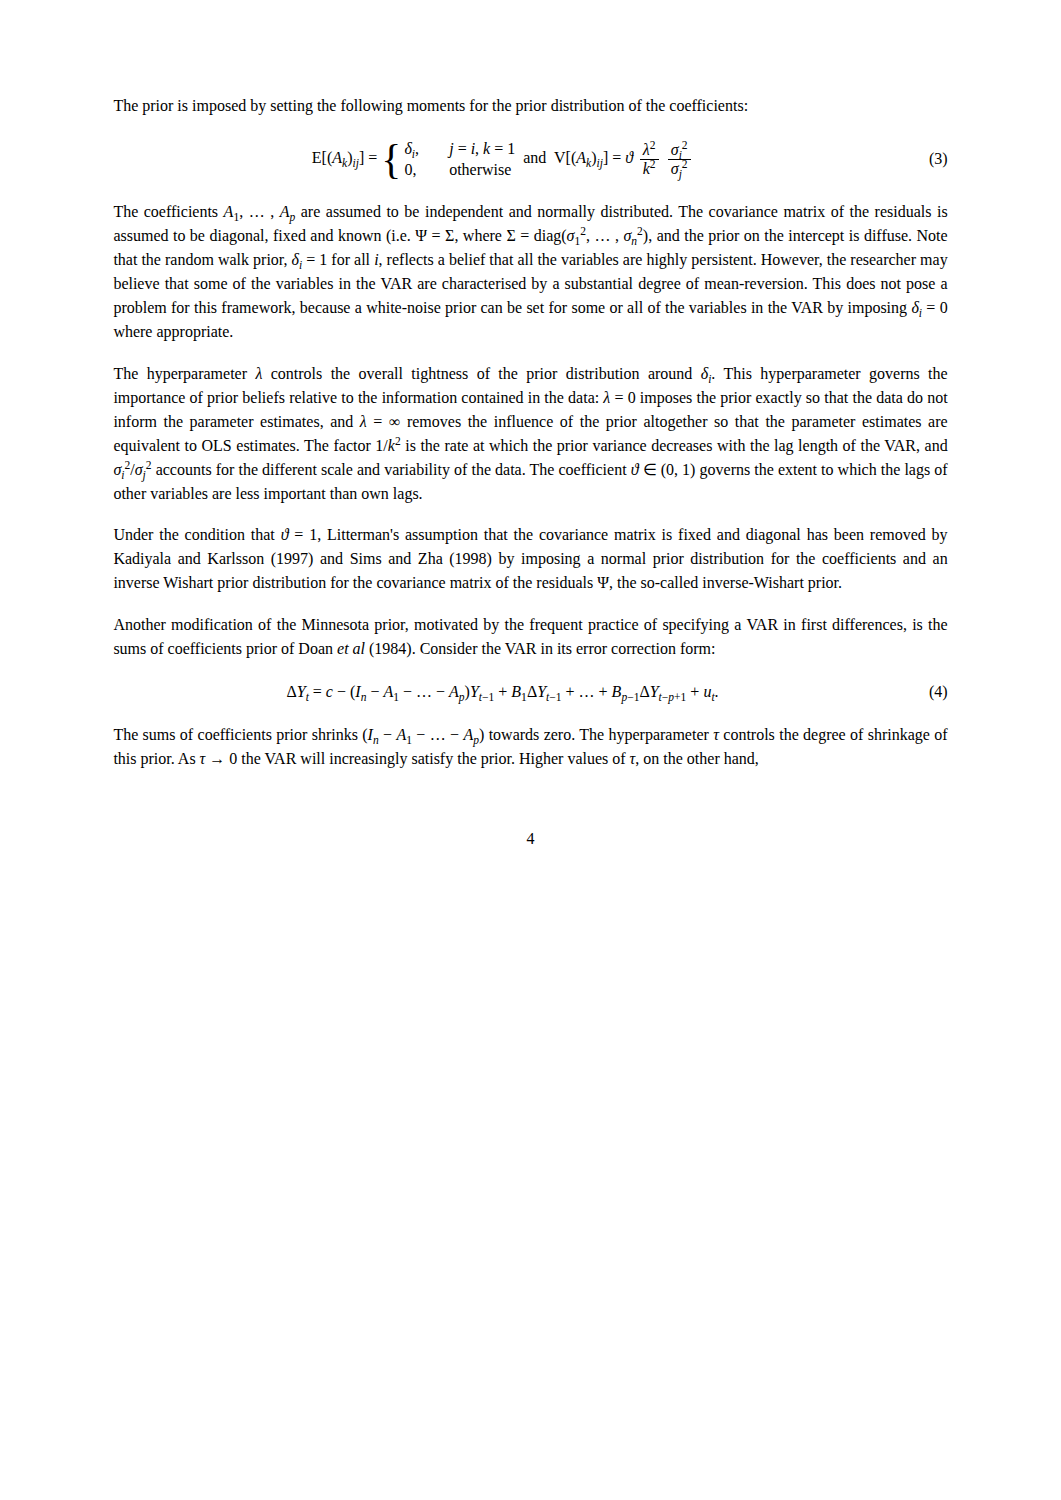The prior is imposed by setting the following moments for the prior distribution of the coefficients:
E[(Ak)ij] = {
δi, j = i, k = 1
0, otherwise
and V[(Ak)ij] = ϑ λ2 k2 σi2 σj2
(3)
The coefficients A1, … , Ap are assumed to be independent and normally distributed. The covariance matrix of the residuals is assumed to be diagonal, fixed and known (i.e. Ψ = Σ, where Σ = diag(σ12, … , σn2), and the prior on the intercept is diffuse. Note that the random walk prior, δi = 1 for all i, reflects a belief that all the variables are highly persistent. However, the researcher may believe that some of the variables in the VAR are characterised by a substantial degree of mean-reversion. This does not pose a problem for this framework, because a white-noise prior can be set for some or all of the variables in the VAR by imposing δi = 0 where appropriate.
The hyperparameter λ controls the overall tightness of the prior distribution around δi. This hyperparameter governs the importance of prior beliefs relative to the information contained in the data: λ = 0 imposes the prior exactly so that the data do not inform the parameter estimates, and λ = ∞ removes the influence of the prior altogether so that the parameter estimates are equivalent to OLS estimates. The factor 1/k2 is the rate at which the prior variance decreases with the lag length of the VAR, and σi2/σj2 accounts for the different scale and variability of the data. The coefficient ϑ ∈ (0, 1) governs the extent to which the lags of other variables are less important than own lags.
Under the condition that ϑ = 1, Litterman's assumption that the covariance matrix is fixed and diagonal has been removed by Kadiyala and Karlsson (1997) and Sims and Zha (1998) by imposing a normal prior distribution for the coefficients and an inverse Wishart prior distribution for the covariance matrix of the residuals Ψ, the so-called inverse-Wishart prior.
Another modification of the Minnesota prior, motivated by the frequent practice of specifying a VAR in first differences, is the sums of coefficients prior of Doan et al (1984). Consider the VAR in its error correction form:
ΔYt = c − (In − A1 − … − Ap)Yt−1 + B1ΔYt−1 + … + Bp−1ΔYt−p+1 + ut.
(4)
The sums of coefficients prior shrinks (In − A1 − … − Ap) towards zero. The hyperparameter τ controls the degree of shrinkage of this prior. As τ → 0 the VAR will increasingly satisfy the prior. Higher values of τ, on the other hand,
4